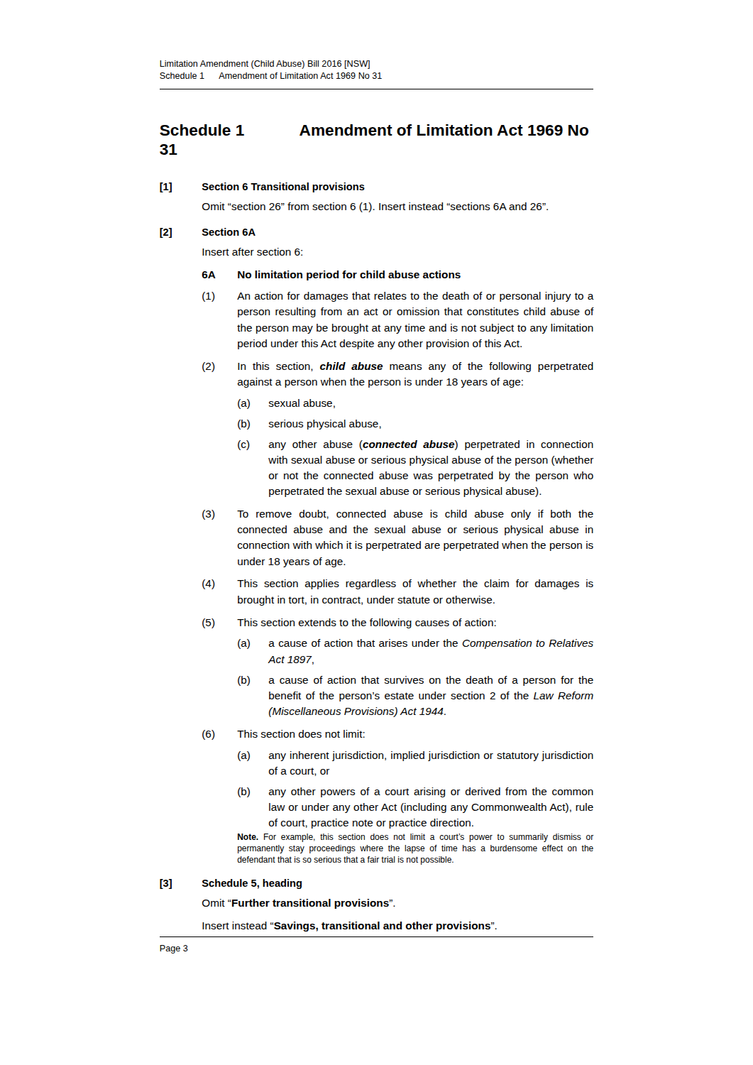Limitation Amendment (Child Abuse) Bill 2016 [NSW]
Schedule 1 Amendment of Limitation Act 1969 No 31
Schedule 1 Amendment of Limitation Act 1969 No 31
[1] Section 6 Transitional provisions
Omit “section 26” from section 6 (1). Insert instead “sections 6A and 26”.
[2] Section 6A
Insert after section 6:
6A No limitation period for child abuse actions
(1)
An action for damages that relates to the death of or personal injury to a person resulting from an act or omission that constitutes child abuse of the person may be brought at any time and is not subject to any limitation period under this Act despite any other provision of this Act.
(2)
In this section, child abuse means any of the following perpetrated against a person when the person is under 18 years of age:
(a)
sexual abuse,
(b)
serious physical abuse,
(c)
any other abuse (connected abuse) perpetrated in connection with sexual abuse or serious physical abuse of the person (whether or not the connected abuse was perpetrated by the person who perpetrated the sexual abuse or serious physical abuse).
(3)
To remove doubt, connected abuse is child abuse only if both the connected abuse and the sexual abuse or serious physical abuse in connection with which it is perpetrated are perpetrated when the person is under 18 years of age.
(4)
This section applies regardless of whether the claim for damages is brought in tort, in contract, under statute or otherwise.
(5)
This section extends to the following causes of action:
(a)
a cause of action that arises under the Compensation to Relatives Act 1897,
(b)
a cause of action that survives on the death of a person for the benefit of the person’s estate under section 2 of the Law Reform (Miscellaneous Provisions) Act 1944.
(6)
This section does not limit:
(a)
any inherent jurisdiction, implied jurisdiction or statutory jurisdiction of a court, or
(b)
any other powers of a court arising or derived from the common law or under any other Act (including any Commonwealth Act), rule of court, practice note or practice direction.
Note. For example, this section does not limit a court’s power to summarily dismiss or permanently stay proceedings where the lapse of time has a burdensome effect on the defendant that is so serious that a fair trial is not possible.
[3] Schedule 5, heading
Omit “Further transitional provisions”.
Insert instead “Savings, transitional and other provisions”.
Page 3